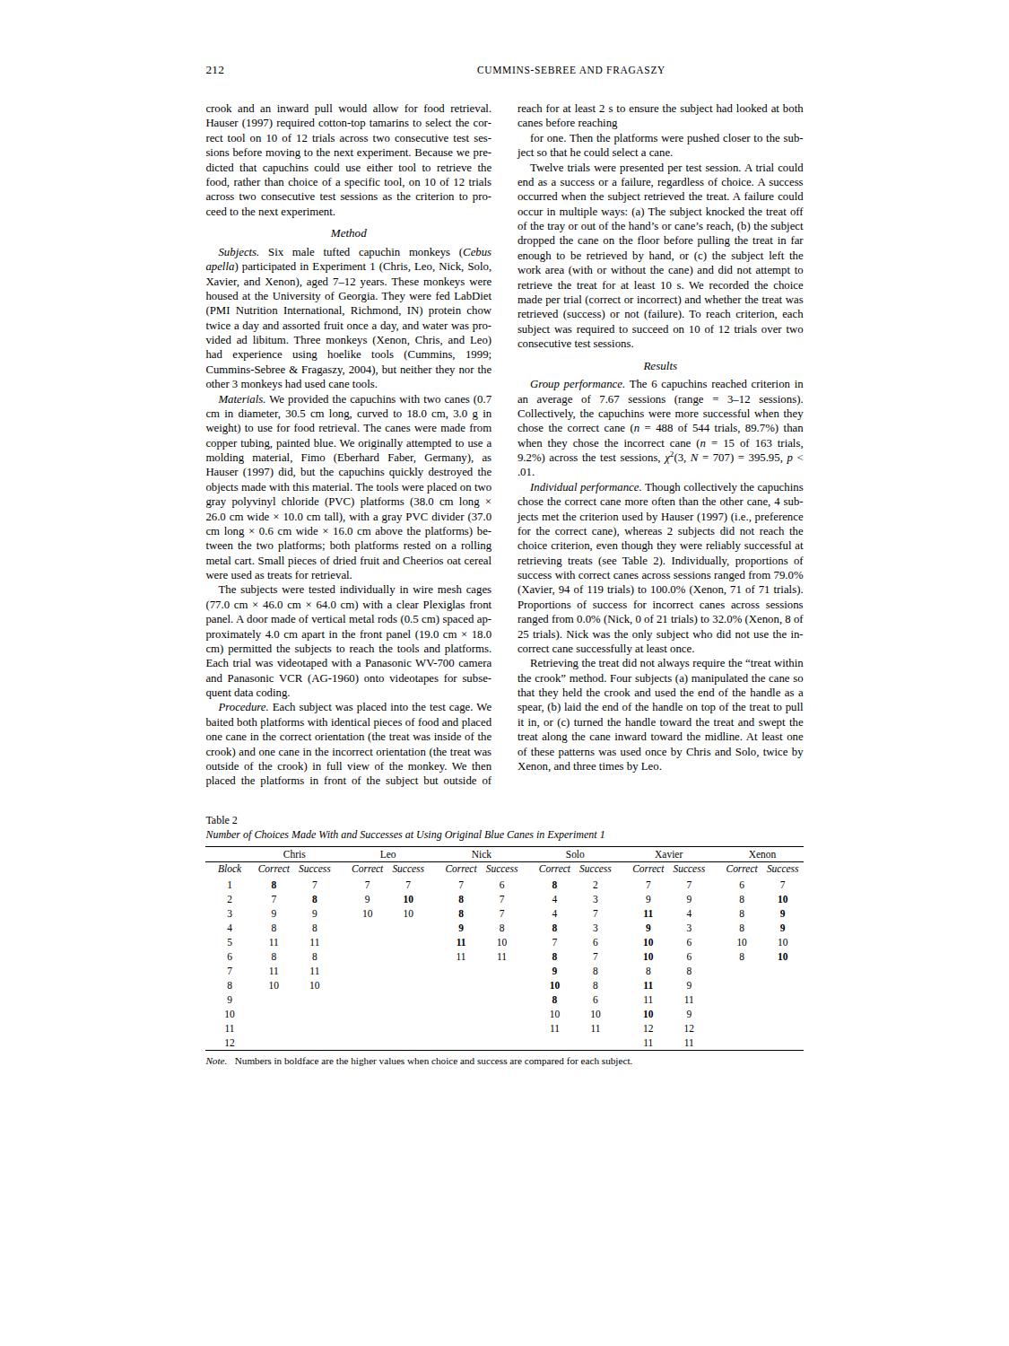212
Cummins-Sebree and Fragaszy
crook and an inward pull would allow for food retrieval. Hauser (1997) required cotton-top tamarins to select the correct tool on 10 of 12 trials across two consecutive test sessions before moving to the next experiment. Because we predicted that capuchins could use either tool to retrieve the food, rather than choice of a specific tool, on 10 of 12 trials across two consecutive test sessions as the criterion to proceed to the next experiment.
Method
Subjects. Six male tufted capuchin monkeys (Cebus apella) participated in Experiment 1 (Chris, Leo, Nick, Solo, Xavier, and Xenon), aged 7–12 years. These monkeys were housed at the University of Georgia. They were fed LabDiet (PMI Nutrition International, Richmond, IN) protein chow twice a day and assorted fruit once a day, and water was provided ad libitum. Three monkeys (Xenon, Chris, and Leo) had experience using hoelike tools (Cummins, 1999; Cummins-Sebree & Fragaszy, 2004), but neither they nor the other 3 monkeys had used cane tools.
Materials. We provided the capuchins with two canes (0.7 cm in diameter, 30.5 cm long, curved to 18.0 cm, 3.0 g in weight) to use for food retrieval. The canes were made from copper tubing, painted blue. We originally attempted to use a molding material, Fimo (Eberhard Faber, Germany), as Hauser (1997) did, but the capuchins quickly destroyed the objects made with this material. The tools were placed on two gray polyvinyl chloride (PVC) platforms (38.0 cm long × 26.0 cm wide × 10.0 cm tall), with a gray PVC divider (37.0 cm long × 0.6 cm wide × 16.0 cm above the platforms) between the two platforms; both platforms rested on a rolling metal cart. Small pieces of dried fruit and Cheerios oat cereal were used as treats for retrieval.
The subjects were tested individually in wire mesh cages (77.0 cm × 46.0 cm × 64.0 cm) with a clear Plexiglas front panel. A door made of vertical metal rods (0.5 cm) spaced approximately 4.0 cm apart in the front panel (19.0 cm × 18.0 cm) permitted the subjects to reach the tools and platforms. Each trial was videotaped with a Panasonic WV-700 camera and Panasonic VCR (AG-1960) onto videotapes for subsequent data coding.
Procedure. Each subject was placed into the test cage. We baited both platforms with identical pieces of food and placed one cane in the correct orientation (the treat was inside of the crook) and one cane in the incorrect orientation (the treat was outside of the crook) in full view of the monkey. We then placed the platforms in front of the subject but outside of reach for at least 2 s to ensure the subject had looked at both canes before reaching
for one. Then the platforms were pushed closer to the subject so that he could select a cane.
Twelve trials were presented per test session. A trial could end as a success or a failure, regardless of choice. A success occurred when the subject retrieved the treat. A failure could occur in multiple ways: (a) The subject knocked the treat off of the tray or out of the hand’s or cane’s reach, (b) the subject dropped the cane on the floor before pulling the treat in far enough to be retrieved by hand, or (c) the subject left the work area (with or without the cane) and did not attempt to retrieve the treat for at least 10 s. We recorded the choice made per trial (correct or incorrect) and whether the treat was retrieved (success) or not (failure). To reach criterion, each subject was required to succeed on 10 of 12 trials over two consecutive test sessions.
Results
Group performance. The 6 capuchins reached criterion in an average of 7.67 sessions (range = 3–12 sessions). Collectively, the capuchins were more successful when they chose the correct cane (n = 488 of 544 trials, 89.7%) than when they chose the incorrect cane (n = 15 of 163 trials, 9.2%) across the test sessions, χ2(3, N = 707) = 395.95, p < .01.
Individual performance. Though collectively the capuchins chose the correct cane more often than the other cane, 4 subjects met the criterion used by Hauser (1997) (i.e., preference for the correct cane), whereas 2 subjects did not reach the choice criterion, even though they were reliably successful at retrieving treats (see Table 2). Individually, proportions of success with correct canes across sessions ranged from 79.0% (Xavier, 94 of 119 trials) to 100.0% (Xenon, 71 of 71 trials). Proportions of success for incorrect canes across sessions ranged from 0.0% (Nick, 0 of 21 trials) to 32.0% (Xenon, 8 of 25 trials). Nick was the only subject who did not use the incorrect cane successfully at least once.
Retrieving the treat did not always require the “treat within the crook” method. Four subjects (a) manipulated the cane so that they held the crook and used the end of the handle as a spear, (b) laid the end of the handle on top of the treat to pull it in, or (c) turned the handle toward the treat and swept the treat along the cane inward toward the midline. At least one of these patterns was used once by Chris and Solo, twice by Xenon, and three times by Leo.
Table 2
Number of Choices Made With and Successes at Using Original Blue Canes in Experiment 1
| | Chris | | Leo | | Nick | | Solo | | Xavier | | Xenon |
| --- | --- | --- | --- | --- | --- | --- | --- | --- | --- | --- | --- |
| Block | Correct | Success | | Correct | Success | | Correct | Success | | Correct | Success | | Correct | Success | | Correct | Success |
| 1 | 8 | 7 | | 7 | 7 | | 7 | 6 | | 8 | 2 | | 7 | 7 | | 6 | 7 |
| 2 | 7 | 8 | | 9 | 10 | | 8 | 7 | | 4 | 3 | | 9 | 9 | | 8 | 10 |
| 3 | 9 | 9 | | 10 | 10 | | 8 | 7 | | 4 | 7 | | 11 | 4 | | 8 | 9 |
| 4 | 8 | 8 | | | | | 9 | 8 | | 8 | 3 | | 9 | 3 | | 8 | 9 |
| 5 | 11 | 11 | | | | | 11 | 10 | | 7 | 6 | | 10 | 6 | | 10 | 10 |
| 6 | 8 | 8 | | | | | 11 | 11 | | 8 | 7 | | 10 | 6 | | 8 | 10 |
| 7 | 11 | 11 | | | | | | | | 9 | 8 | | 8 | 8 | | | |
| 8 | 10 | 10 | | | | | | | | 10 | 8 | | 11 | 9 | | | |
| 9 | | | | | | | | | | 8 | 6 | | 11 | 11 | | | |
| 10 | | | | | | | | | | 10 | 10 | | 10 | 9 | | | |
| 11 | | | | | | | | | | 11 | 11 | | 12 | 12 | | | |
| 12 | | | | | | | | | | | | | 11 | 11 | | | |
Note. Numbers in boldface are the higher values when choice and success are compared for each subject.